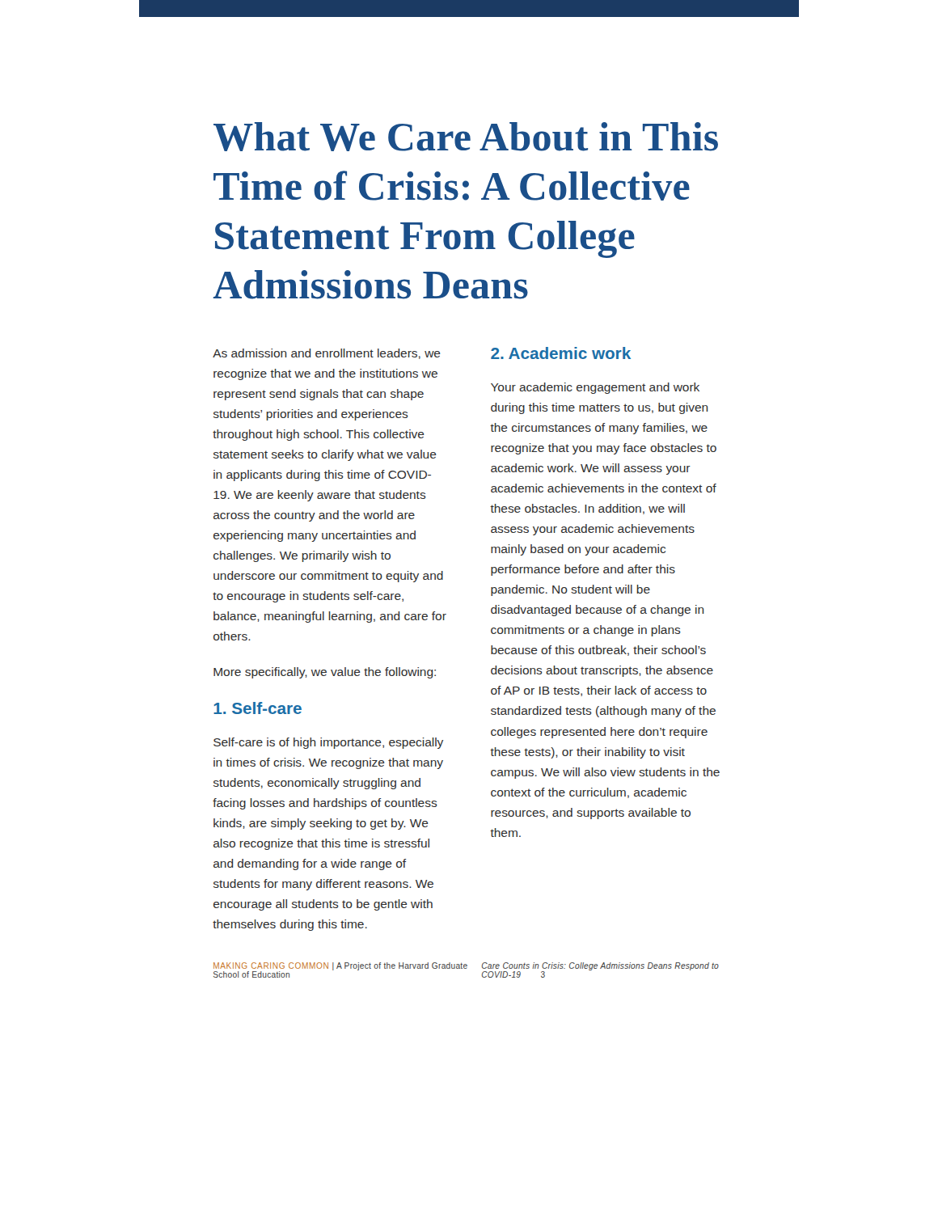What We Care About in This Time of Crisis: A Collective Statement From College Admissions Deans
As admission and enrollment leaders, we recognize that we and the institutions we represent send signals that can shape students’ priorities and experiences throughout high school. This collective statement seeks to clarify what we value in applicants during this time of COVID-19. We are keenly aware that students across the country and the world are experiencing many uncertainties and challenges. We primarily wish to underscore our commitment to equity and to encourage in students self-care, balance, meaningful learning, and care for others.
More specifically, we value the following:
1. Self-care
Self-care is of high importance, especially in times of crisis. We recognize that many students, economically struggling and facing losses and hardships of countless kinds, are simply seeking to get by. We also recognize that this time is stressful and demanding for a wide range of students for many different reasons. We encourage all students to be gentle with themselves during this time.
2. Academic work
Your academic engagement and work during this time matters to us, but given the circumstances of many families, we recognize that you may face obstacles to academic work. We will assess your academic achievements in the context of these obstacles. In addition, we will assess your academic achievements mainly based on your academic performance before and after this pandemic. No student will be disadvantaged because of a change in commitments or a change in plans because of this outbreak, their school’s decisions about transcripts, the absence of AP or IB tests, their lack of access to standardized tests (although many of the colleges represented here don’t require these tests), or their inability to visit campus. We will also view students in the context of the curriculum, academic resources, and supports available to them.
MAKING CARING COMMON | A Project of the Harvard Graduate School of Education
Care Counts in Crisis: College Admissions Deans Respond to COVID-19 3